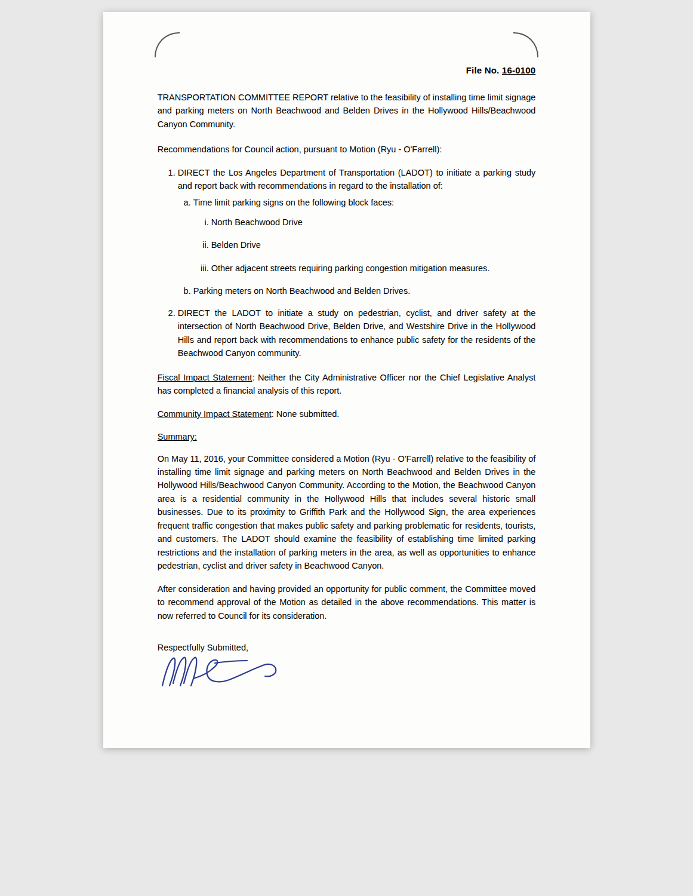File No. 16-0100
TRANSPORTATION COMMITTEE REPORT relative to the feasibility of installing time limit signage and parking meters on North Beachwood and Belden Drives in the Hollywood Hills/Beachwood Canyon Community.
Recommendations for Council action, pursuant to Motion (Ryu - O'Farrell):
DIRECT the Los Angeles Department of Transportation (LADOT) to initiate a parking study and report back with recommendations in regard to the installation of:
Time limit parking signs on the following block faces:
North Beachwood Drive
Belden Drive
Other adjacent streets requiring parking congestion mitigation measures.
Parking meters on North Beachwood and Belden Drives.
DIRECT the LADOT to initiate a study on pedestrian, cyclist, and driver safety at the intersection of North Beachwood Drive, Belden Drive, and Westshire Drive in the Hollywood Hills and report back with recommendations to enhance public safety for the residents of the Beachwood Canyon community.
Fiscal Impact Statement: Neither the City Administrative Officer nor the Chief Legislative Analyst has completed a financial analysis of this report.
Community Impact Statement: None submitted.
Summary:
On May 11, 2016, your Committee considered a Motion (Ryu - O'Farrell) relative to the feasibility of installing time limit signage and parking meters on North Beachwood and Belden Drives in the Hollywood Hills/Beachwood Canyon Community. According to the Motion, the Beachwood Canyon area is a residential community in the Hollywood Hills that includes several historic small businesses. Due to its proximity to Griffith Park and the Hollywood Sign, the area experiences frequent traffic congestion that makes public safety and parking problematic for residents, tourists, and customers. The LADOT should examine the feasibility of establishing time limited parking restrictions and the installation of parking meters in the area, as well as opportunities to enhance pedestrian, cyclist and driver safety in Beachwood Canyon.
After consideration and having provided an opportunity for public comment, the Committee moved to recommend approval of the Motion as detailed in the above recommendations. This matter is now referred to Council for its consideration.
Respectfully Submitted,